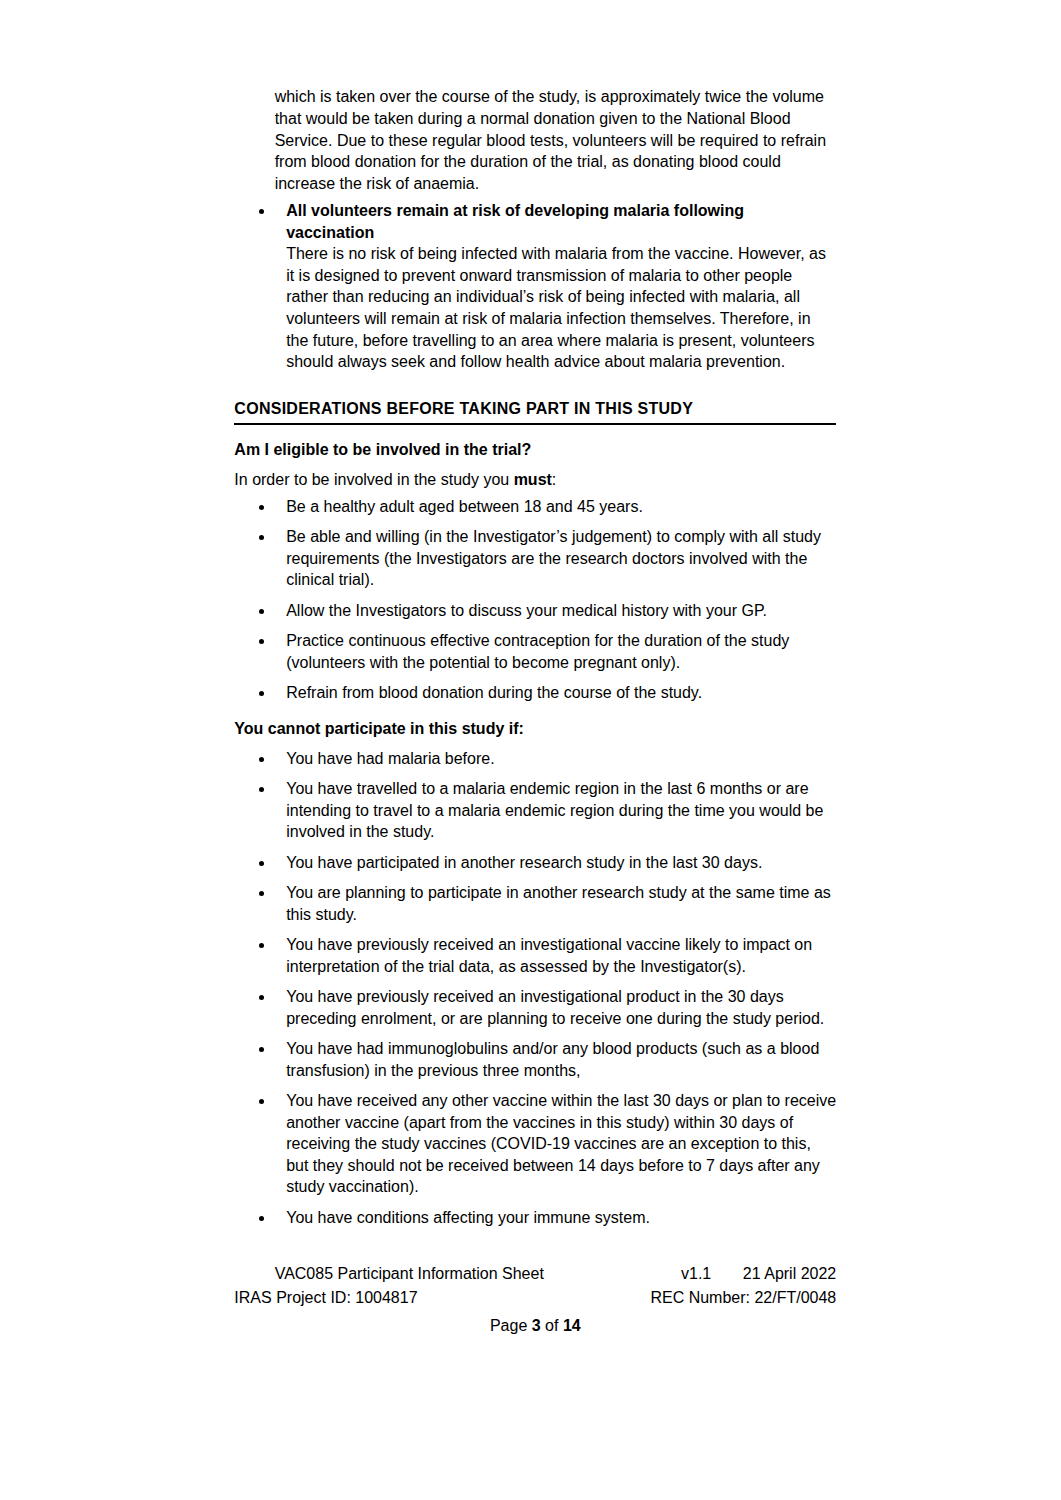which is taken over the course of the study, is approximately twice the volume that would be taken during a normal donation given to the National Blood Service. Due to these regular blood tests, volunteers will be required to refrain from blood donation for the duration of the trial, as donating blood could increase the risk of anaemia.
All volunteers remain at risk of developing malaria following vaccination
There is no risk of being infected with malaria from the vaccine. However, as it is designed to prevent onward transmission of malaria to other people rather than reducing an individual’s risk of being infected with malaria, all volunteers will remain at risk of malaria infection themselves. Therefore, in the future, before travelling to an area where malaria is present, volunteers should always seek and follow health advice about malaria prevention.
CONSIDERATIONS BEFORE TAKING PART IN THIS STUDY
Am I eligible to be involved in the trial?
In order to be involved in the study you must:
Be a healthy adult aged between 18 and 45 years.
Be able and willing (in the Investigator’s judgement) to comply with all study requirements (the Investigators are the research doctors involved with the clinical trial).
Allow the Investigators to discuss your medical history with your GP.
Practice continuous effective contraception for the duration of the study (volunteers with the potential to become pregnant only).
Refrain from blood donation during the course of the study.
You cannot participate in this study if:
You have had malaria before.
You have travelled to a malaria endemic region in the last 6 months or are intending to travel to a malaria endemic region during the time you would be involved in the study.
You have participated in another research study in the last 30 days.
You are planning to participate in another research study at the same time as this study.
You have previously received an investigational vaccine likely to impact on interpretation of the trial data, as assessed by the Investigator(s).
You have previously received an investigational product in the 30 days preceding enrolment, or are planning to receive one during the study period.
You have had immunoglobulins and/or any blood products (such as a blood transfusion) in the previous three months,
You have received any other vaccine within the last 30 days or plan to receive another vaccine (apart from the vaccines in this study) within 30 days of receiving the study vaccines (COVID-19 vaccines are an exception to this, but they should not be received between 14 days before to 7 days after any study vaccination).
You have conditions affecting your immune system.
VAC085 Participant Information Sheet v1.1 21 April 2022
IRAS Project ID: 1004817 REC Number: 22/FT/0048
Page 3 of 14